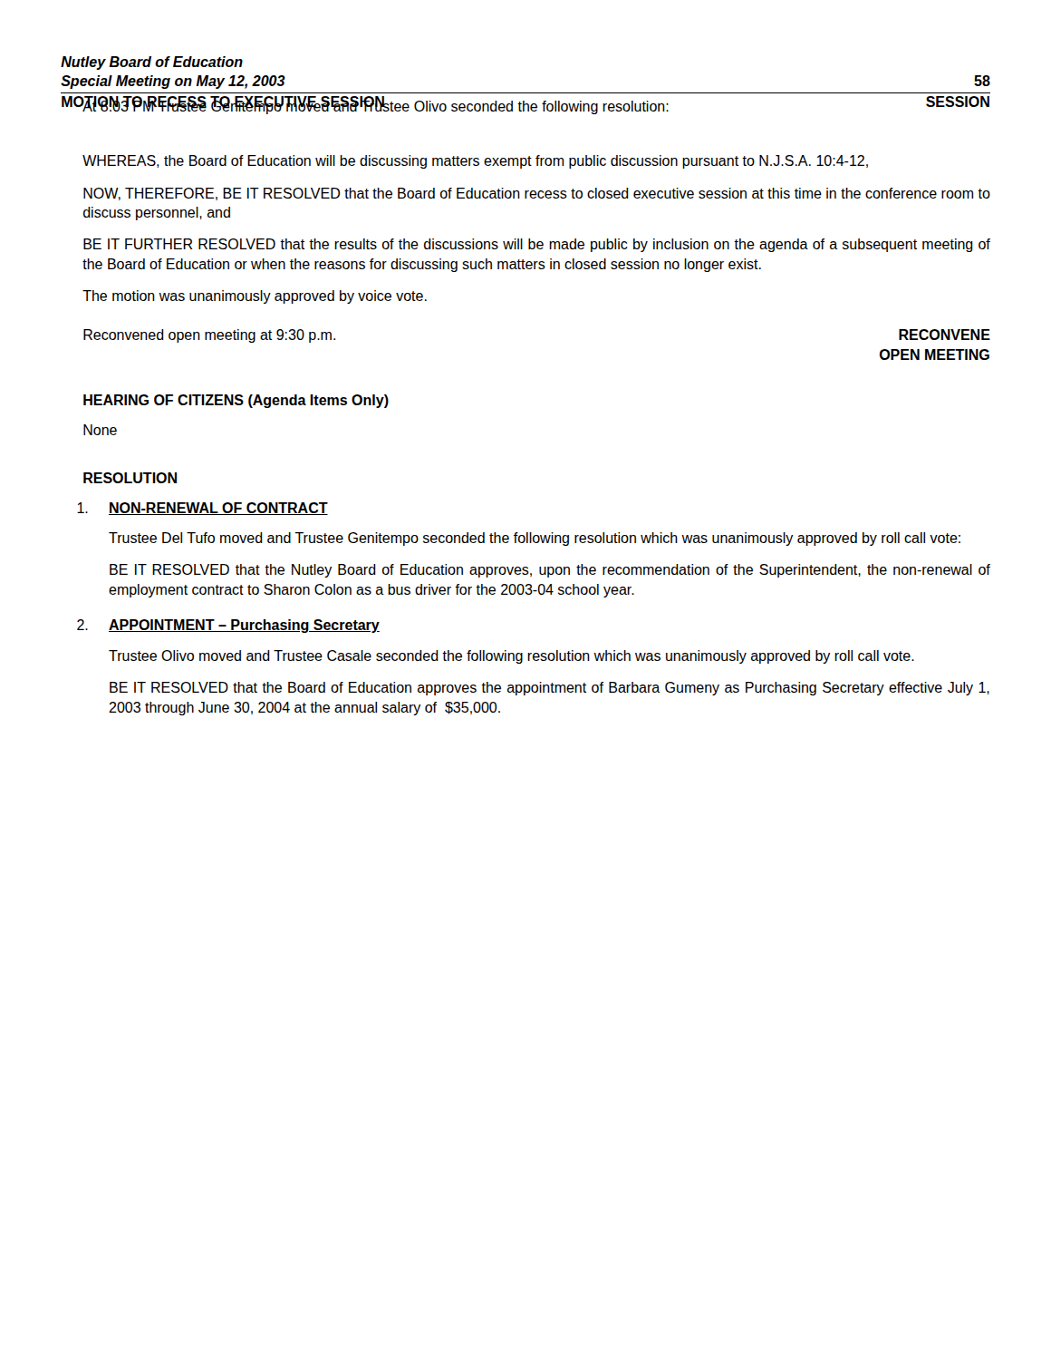Nutley Board of Education Special Meeting on May 12, 2003
58
Motion to Recess to Executive Session
SESSION
At 8:03 PM Trustee Genitempo moved and Trustee Olivo seconded the following resolution:
WHEREAS, the Board of Education will be discussing matters exempt from public discussion pursuant to N.J.S.A. 10:4-12,
NOW, THEREFORE, BE IT RESOLVED that the Board of Education recess to closed executive session at this time in the conference room to discuss personnel, and
BE IT FURTHER RESOLVED that the results of the discussions will be made public by inclusion on the agenda of a subsequent meeting of the Board of Education or when the reasons for discussing such matters in closed session no longer exist.
The motion was unanimously approved by voice vote.
Reconvened open meeting at 9:30 p.m.
RECONVENE OPEN MEETING
HEARING OF CITIZENS (Agenda Items Only)
None
RESOLUTION
NON-RENEWAL OF CONTRACT
Trustee Del Tufo moved and Trustee Genitempo seconded the following resolution which was unanimously approved by roll call vote:
BE IT RESOLVED that the Nutley Board of Education approves, upon the recommendation of the Superintendent, the non-renewal of employment contract to Sharon Colon as a bus driver for the 2003-04 school year.
APPOINTMENT – Purchasing Secretary
Trustee Olivo moved and Trustee Casale seconded the following resolution which was unanimously approved by roll call vote.
BE IT RESOLVED that the Board of Education approves the appointment of Barbara Gumeny as Purchasing Secretary effective July 1, 2003 through June 30, 2004 at the annual salary of $35,000.